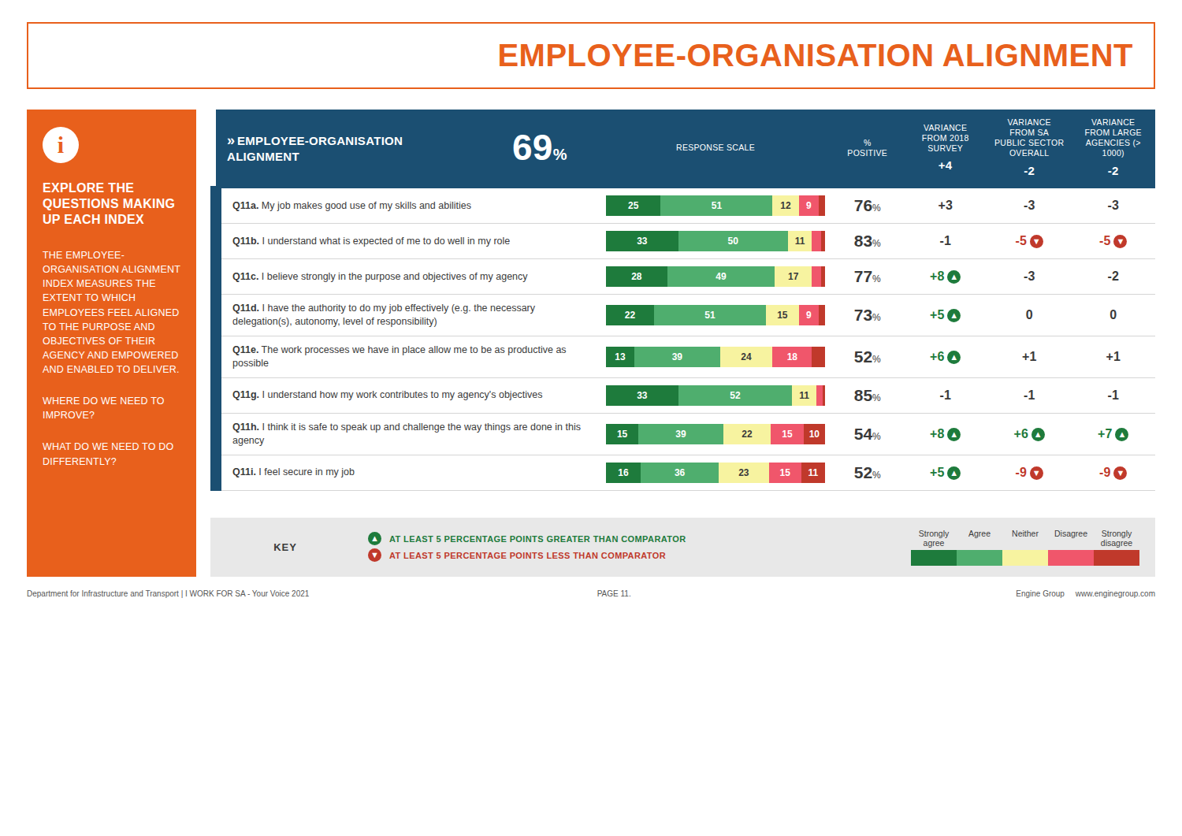EMPLOYEE-ORGANISATION ALIGNMENT
i
EXPLORE THE QUESTIONS MAKING UP EACH INDEX
THE EMPLOYEE-ORGANISATION ALIGNMENT INDEX MEASURES THE EXTENT TO WHICH EMPLOYEES FEEL ALIGNED TO THE PURPOSE AND OBJECTIVES OF THEIR AGENCY AND EMPOWERED AND ENABLED TO DELIVER.
WHERE DO WE NEED TO IMPROVE?
WHAT DO WE NEED TO DO DIFFERENTLY?
| » EMPLOYEE-ORGANISATION ALIGNMENT | 69 % | RESPONSE SCALE | % POSITIVE | VARIANCE FROM 2018 SURVEY +4 | VARIANCE FROM SA PUBLIC SECTOR OVERALL -2 | VARIANCE FROM LARGE AGENCIES (> 1000) -2 |
| --- | --- | --- | --- | --- | --- | --- |
| Q11a. My job makes good use of my skills and abilities | 25 51 12 9 | 76 % | +3 | -3 | -3 |
| Q11b. I understand what is expected of me to do well in my role | 33 50 11 | 83 % | -1 | -5 ▼ | -5 ▼ |
| Q11c. I believe strongly in the purpose and objectives of my agency | 28 49 17 | 77 % | +8 ▲ | -3 | -2 |
| Q11d. I have the authority to do my job effectively (e.g. the necessary delegation(s), autonomy, level of responsibility) | 22 51 15 9 | 73 % | +5 ▲ | 0 | 0 |
| Q11e. The work processes we have in place allow me to be as productive as possible | 13 39 24 18 | 52 % | +6 ▲ | +1 | +1 |
| Q11g. I understand how my work contributes to my agency's objectives | 33 52 11 | 85 % | -1 | -1 | -1 |
| Q11h. I think it is safe to speak up and challenge the way things are done in this agency | 15 39 22 15 10 | 54 % | +8 ▲ | +6 ▲ | +7 ▲ |
| Q11i. I feel secure in my job | 16 36 23 15 11 | 52 % | +5 ▲ | -9 ▼ | -9 ▼ |
KEY
▲ AT LEAST 5 PERCENTAGE POINTS GREATER THAN COMPARATOR
▼ AT LEAST 5 PERCENTAGE POINTS LESS THAN COMPARATOR
Strongly agree
Agree
Neither
Disagree
Strongly disagree
Department for Infrastructure and Transport | I WORK FOR SA - Your Voice 2021
PAGE 11.
Engine Group www.enginegroup.com